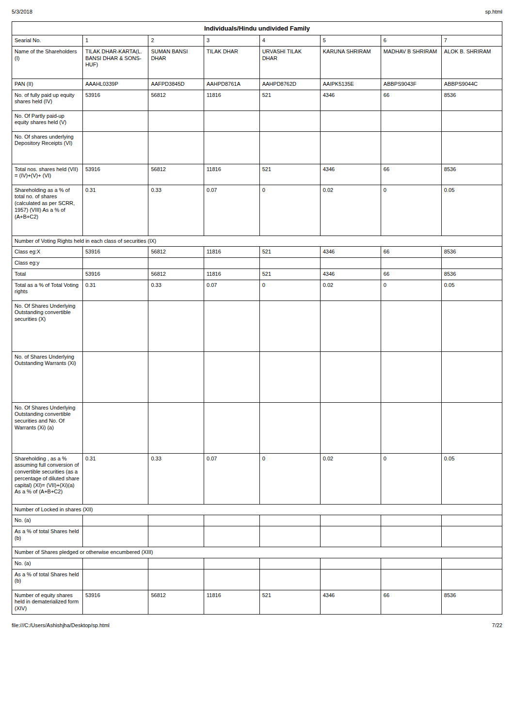5/3/2018 sp.html
Individuals/Hindu undivided Family
| Searial No. | 1 | 2 | 3 | 4 | 5 | 6 | 7 |
| Name of the Shareholders (I) | TILAK DHAR-KARTA(L. BANSI DHAR & SONS-HUF) | SUMAN BANSI DHAR | TILAK DHAR | URVASHI TILAK DHAR | KARUNA SHRIRAM | MADHAV B SHRIRAM | ALOK B. SHRIRAM |
| PAN (II) | AAAHL0339P | AAFPD3845D | AAHPD8761A | AAHPD8762D | AAIPK5135E | ABBPS9043F | ABBPS9044C |
| No. of fully paid up equity shares held (IV) | 53916 | 56812 | 11816 | 521 | 4346 | 66 | 8536 |
| No. Of Partly paid-up equity shares held (V) | | | | | | | |
| No. Of shares underlying Depository Receipts (VI) | | | | | | | |
| Total nos. shares held (VII) = (IV)+(V)+ (VI) | 53916 | 56812 | 11816 | 521 | 4346 | 66 | 8536 |
| Shareholding as a % of total no. of shares (calculated as per SCRR, 1957) (VIII) As a % of (A+B+C2) | 0.31 | 0.33 | 0.07 | 0 | 0.02 | 0 | 0.05 |
| Number of Voting Rights held in each class of securities (IX) |
| Class eg:X | 53916 | 56812 | 11816 | 521 | 4346 | 66 | 8536 |
| Class eg:y | | | | | | | |
| Total | 53916 | 56812 | 11816 | 521 | 4346 | 66 | 8536 |
| Total as a % of Total Voting rights | 0.31 | 0.33 | 0.07 | 0 | 0.02 | 0 | 0.05 |
| No. Of Shares Underlying Outstanding convertible securities (X) | | | | | | | |
| No. of Shares Underlying Outstanding Warrants (Xi) | | | | | | | |
| No. Of Shares Underlying Outstanding convertible securities and No. Of Warrants (Xi) (a) | | | | | | | |
| Shareholding , as a % assuming full conversion of convertible securities (as a percentage of diluted share capital) (XI)= (VII)+(Xi)(a) As a % of (A+B+C2) | 0.31 | 0.33 | 0.07 | 0 | 0.02 | 0 | 0.05 |
| Number of Locked in shares (XII) |
| No. (a) | | | | | | | |
| As a % of total Shares held (b) | | | | | | | |
| Number of Shares pledged or otherwise encumbered (XIII) |
| No. (a) | | | | | | | |
| As a % of total Shares held (b) | | | | | | | |
| Number of equity shares held in dematerialized form (XIV) | 53916 | 56812 | 11816 | 521 | 4346 | 66 | 8536 |
file:///C:/Users/Ashishjha/Desktop/sp.html 7/22